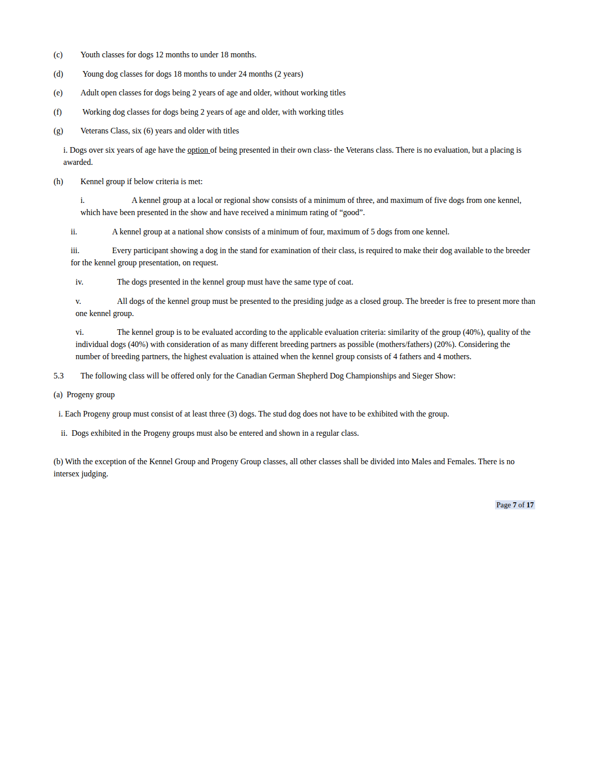(c) Youth classes for dogs 12 months to under 18 months.
(d) Young dog classes for dogs 18 months to under 24 months (2 years)
(e) Adult open classes for dogs being 2 years of age and older, without working titles
(f) Working dog classes for dogs being 2 years of age and older, with working titles
(g) Veterans Class, six (6) years and older with titles
i. Dogs over six years of age have the option of being presented in their own class- the Veterans class. There is no evaluation, but a placing is awarded.
(h) Kennel group if below criteria is met:
i. A kennel group at a local or regional show consists of a minimum of three, and maximum of five dogs from one kennel, which have been presented in the show and have received a minimum rating of “good”.
ii. A kennel group at a national show consists of a minimum of four, maximum of 5 dogs from one kennel.
iii. Every participant showing a dog in the stand for examination of their class, is required to make their dog available to the breeder for the kennel group presentation, on request.
iv. The dogs presented in the kennel group must have the same type of coat.
v. All dogs of the kennel group must be presented to the presiding judge as a closed group. The breeder is free to present more than one kennel group.
vi. The kennel group is to be evaluated according to the applicable evaluation criteria: similarity of the group (40%), quality of the individual dogs (40%) with consideration of as many different breeding partners as possible (mothers/fathers) (20%). Considering the number of breeding partners, the highest evaluation is attained when the kennel group consists of 4 fathers and 4 mothers.
5.3 The following class will be offered only for the Canadian German Shepherd Dog Championships and Sieger Show:
(a) Progeny group
i. Each Progeny group must consist of at least three (3) dogs. The stud dog does not have to be exhibited with the group.
ii. Dogs exhibited in the Progeny groups must also be entered and shown in a regular class.
(b) With the exception of the Kennel Group and Progeny Group classes, all other classes shall be divided into Males and Females. There is no intersex judging.
Page 7 of 17